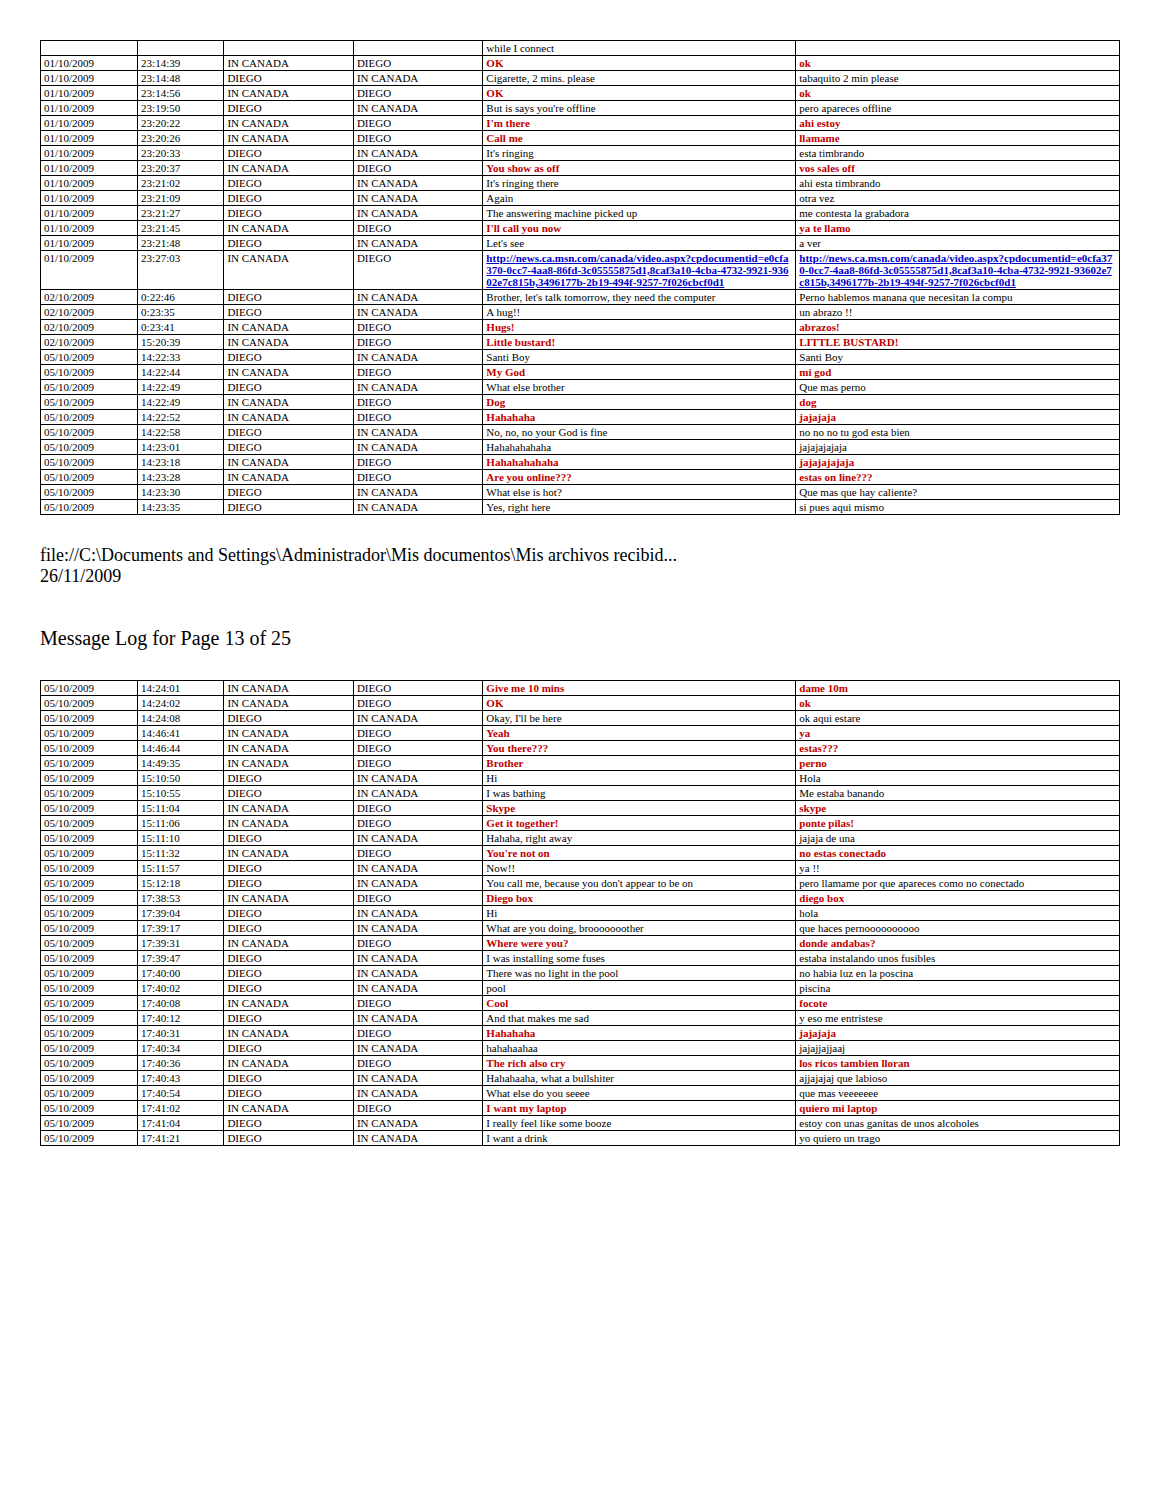| | | | | while I connect | |
| 01/10/2009 | 23:14:39 | IN CANADA | DIEGO | OK | ok |
| 01/10/2009 | 23:14:48 | DIEGO | IN CANADA | Cigarette, 2 mins. please | tabaquito 2 min please |
| 01/10/2009 | 23:14:56 | IN CANADA | DIEGO | OK | ok |
| 01/10/2009 | 23:19:50 | DIEGO | IN CANADA | But is says you're offline | pero apareces offline |
| 01/10/2009 | 23:20:22 | IN CANADA | DIEGO | I'm there | ahi estoy |
| 01/10/2009 | 23:20:26 | IN CANADA | DIEGO | Call me | llamame |
| 01/10/2009 | 23:20:33 | DIEGO | IN CANADA | It's ringing | esta timbrando |
| 01/10/2009 | 23:20:37 | IN CANADA | DIEGO | You show as off | vos sales off |
| 01/10/2009 | 23:21:02 | DIEGO | IN CANADA | It's ringing there | ahi esta timbrando |
| 01/10/2009 | 23:21:09 | DIEGO | IN CANADA | Again | otra vez |
| 01/10/2009 | 23:21:27 | DIEGO | IN CANADA | The answering machine picked up | me contesta la grabadora |
| 01/10/2009 | 23:21:45 | IN CANADA | DIEGO | I'll call you now | ya te llamo |
| 01/10/2009 | 23:21:48 | DIEGO | IN CANADA | Let's see | a ver |
| 01/10/2009 | 23:27:03 | IN CANADA | DIEGO | http://news.ca.msn.com/canada/video.aspx?cpdocumentid=e0cfa370-0cc7-4aa8-86fd-3c05555875d1,8caf3a10-4cba-4732-9921-93602e7c815b,3496177b-2b19-494f-9257-7f026cbcf0d1 | http://news.ca.msn.com/canada/video.aspx?cpdocumentid=e0cfa370-0cc7-4aa8-86fd-3c05555875d1,8caf3a10-4cba-4732-9921-93602e7c815b,3496177b-2b19-494f-9257-7f026cbcf0d1 |
| 02/10/2009 | 0:22:46 | DIEGO | IN CANADA | Brother, let's talk tomorrow, they need the computer | Perno hablemos manana que necesitan la compu |
| 02/10/2009 | 0:23:35 | DIEGO | IN CANADA | A hug!! | un abrazo !! |
| 02/10/2009 | 0:23:41 | IN CANADA | DIEGO | Hugs! | abrazos! |
| 02/10/2009 | 15:20:39 | IN CANADA | DIEGO | Little bustard! | LITTLE BUSTARD! |
| 05/10/2009 | 14:22:33 | DIEGO | IN CANADA | Santi Boy | Santi Boy |
| 05/10/2009 | 14:22:44 | IN CANADA | DIEGO | My God | mi god |
| 05/10/2009 | 14:22:49 | DIEGO | IN CANADA | What else brother | Que mas perno |
| 05/10/2009 | 14:22:49 | IN CANADA | DIEGO | Dog | dog |
| 05/10/2009 | 14:22:52 | IN CANADA | DIEGO | Hahahaha | jajajaja |
| 05/10/2009 | 14:22:58 | DIEGO | IN CANADA | No, no, no your God is fine | no no no tu god esta bien |
| 05/10/2009 | 14:23:01 | DIEGO | IN CANADA | Hahahahahaha | jajajajajaja |
| 05/10/2009 | 14:23:18 | IN CANADA | DIEGO | Hahahahahaha | jajajajajaja |
| 05/10/2009 | 14:23:28 | IN CANADA | DIEGO | Are you online??? | estas on line??? |
| 05/10/2009 | 14:23:30 | DIEGO | IN CANADA | What else is hot? | Que mas que hay caliente? |
| 05/10/2009 | 14:23:35 | DIEGO | IN CANADA | Yes, right here | si pues aqui mismo |
file://C:\Documents and Settings\Administrador\Mis documentos\Mis archivos recibid...
26/11/2009
Message Log for Page 13 of 25
| 05/10/2009 | 14:24:01 | IN CANADA | DIEGO | Give me 10 mins | dame 10m |
| 05/10/2009 | 14:24:02 | IN CANADA | DIEGO | OK | ok |
| 05/10/2009 | 14:24:08 | DIEGO | IN CANADA | Okay, I'll be here | ok aqui estare |
| 05/10/2009 | 14:46:41 | IN CANADA | DIEGO | Yeah | ya |
| 05/10/2009 | 14:46:44 | IN CANADA | DIEGO | You there??? | estas??? |
| 05/10/2009 | 14:49:35 | IN CANADA | DIEGO | Brother | perno |
| 05/10/2009 | 15:10:50 | DIEGO | IN CANADA | Hi | Hola |
| 05/10/2009 | 15:10:55 | DIEGO | IN CANADA | I was bathing | Me estaba banando |
| 05/10/2009 | 15:11:04 | IN CANADA | DIEGO | Skype | skype |
| 05/10/2009 | 15:11:06 | IN CANADA | DIEGO | Get it together! | ponte pilas! |
| 05/10/2009 | 15:11:10 | DIEGO | IN CANADA | Hahaha, right away | jajaja de una |
| 05/10/2009 | 15:11:32 | IN CANADA | DIEGO | You're not on | no estas conectado |
| 05/10/2009 | 15:11:57 | DIEGO | IN CANADA | Now!! | ya !! |
| 05/10/2009 | 15:12:18 | DIEGO | IN CANADA | You call me, because you don't appear to be on | pero llamame por que apareces como no conectado |
| 05/10/2009 | 17:38:53 | IN CANADA | DIEGO | Diego box | diego box |
| 05/10/2009 | 17:39:04 | DIEGO | IN CANADA | Hi | hola |
| 05/10/2009 | 17:39:17 | DIEGO | IN CANADA | What are you doing, brooooooother | que haces pernoooooooooo |
| 05/10/2009 | 17:39:31 | IN CANADA | DIEGO | Where were you? | donde andabas? |
| 05/10/2009 | 17:39:47 | DIEGO | IN CANADA | I was installing some fuses | estaba instalando unos fusibles |
| 05/10/2009 | 17:40:00 | DIEGO | IN CANADA | There was no light in the pool | no habia luz en la poscina |
| 05/10/2009 | 17:40:02 | DIEGO | IN CANADA | pool | piscina |
| 05/10/2009 | 17:40:08 | IN CANADA | DIEGO | Cool | focote |
| 05/10/2009 | 17:40:12 | DIEGO | IN CANADA | And that makes me sad | y eso me entristese |
| 05/10/2009 | 17:40:31 | IN CANADA | DIEGO | Hahahaha | jajajaja |
| 05/10/2009 | 17:40:34 | DIEGO | IN CANADA | hahahaahaa | jajajjajjaaj |
| 05/10/2009 | 17:40:36 | IN CANADA | DIEGO | The rich also cry | los ricos tambien lloran |
| 05/10/2009 | 17:40:43 | DIEGO | IN CANADA | Hahahaaha, what a bullshiter | ajjajajaj que labioso |
| 05/10/2009 | 17:40:54 | DIEGO | IN CANADA | What else do you seeee | que mas veeeeeee |
| 05/10/2009 | 17:41:02 | IN CANADA | DIEGO | I want my laptop | quiero mi laptop |
| 05/10/2009 | 17:41:04 | DIEGO | IN CANADA | I really feel like some booze | estoy con unas ganitas de unos alcoholes |
| 05/10/2009 | 17:41:21 | DIEGO | IN CANADA | I want a drink | yo quiero un trago |